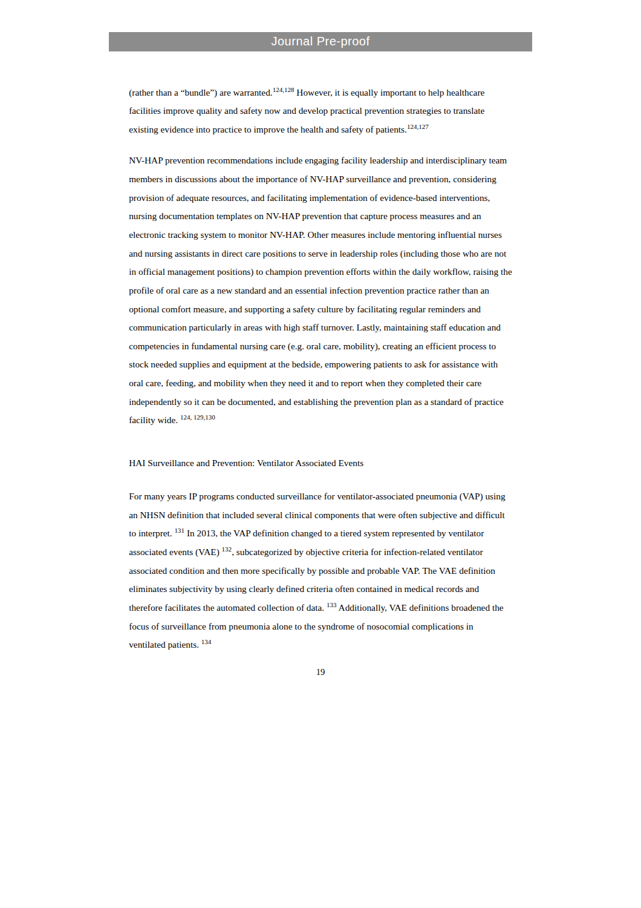Journal Pre-proof
(rather than a “bundle”) are warranted.124,128 However, it is equally important to help healthcare facilities improve quality and safety now and develop practical prevention strategies to translate existing evidence into practice to improve the health and safety of patients.124,127
NV-HAP prevention recommendations include engaging facility leadership and interdisciplinary team members in discussions about the importance of NV-HAP surveillance and prevention, considering provision of adequate resources, and facilitating implementation of evidence-based interventions, nursing documentation templates on NV-HAP prevention that capture process measures and an electronic tracking system to monitor NV-HAP. Other measures include mentoring influential nurses and nursing assistants in direct care positions to serve in leadership roles (including those who are not in official management positions) to champion prevention efforts within the daily workflow, raising the profile of oral care as a new standard and an essential infection prevention practice rather than an optional comfort measure, and supporting a safety culture by facilitating regular reminders and communication particularly in areas with high staff turnover. Lastly, maintaining staff education and competencies in fundamental nursing care (e.g. oral care, mobility), creating an efficient process to stock needed supplies and equipment at the bedside, empowering patients to ask for assistance with oral care, feeding, and mobility when they need it and to report when they completed their care independently so it can be documented, and establishing the prevention plan as a standard of practice facility wide. 124, 129,130
HAI Surveillance and Prevention: Ventilator Associated Events
For many years IP programs conducted surveillance for ventilator-associated pneumonia (VAP) using an NHSN definition that included several clinical components that were often subjective and difficult to interpret. 131 In 2013, the VAP definition changed to a tiered system represented by ventilator associated events (VAE) 132, subcategorized by objective criteria for infection-related ventilator associated condition and then more specifically by possible and probable VAP. The VAE definition eliminates subjectivity by using clearly defined criteria often contained in medical records and therefore facilitates the automated collection of data. 133 Additionally, VAE definitions broadened the focus of surveillance from pneumonia alone to the syndrome of nosocomial complications in ventilated patients. 134
19